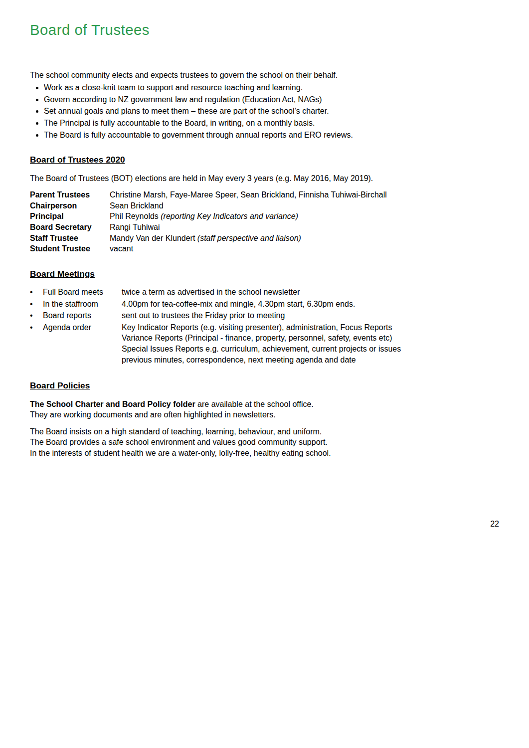Board of Trustees
The school community elects and expects trustees to govern the school on their behalf.
Work as a close-knit team to support and resource teaching and learning.
Govern according to NZ government law and regulation (Education Act, NAGs)
Set annual goals and plans to meet them – these are part of the school’s charter.
The Principal is fully accountable to the Board, in writing, on a monthly basis.
The Board is fully accountable to government through annual reports and ERO reviews.
Board of Trustees 2020
The Board of Trustees (BOT) elections are held in May every 3 years (e.g. May 2016, May 2019).
| Parent Trustees | Christine Marsh, Faye-Maree Speer, Sean Brickland, Finnisha Tuhiwai-Birchall |
| Chairperson | Sean Brickland |
| Principal | Phil Reynolds (reporting Key Indicators and variance) |
| Board Secretary | Rangi Tuhiwai |
| Staff Trustee | Mandy Van der Klundert (staff perspective and liaison) |
| Student Trustee | vacant |
Board Meetings
| • | Full Board meets | twice a term as advertised in the school newsletter |
| • | In the staffroom | 4.00pm for tea-coffee-mix and mingle, 4.30pm start, 6.30pm ends. |
| • | Board reports | sent out to trustees the Friday prior to meeting |
| • | Agenda order | Key Indicator Reports (e.g. visiting presenter), administration, Focus Reports Variance Reports (Principal - finance, property, personnel, safety, events etc) Special Issues Reports e.g. curriculum, achievement, current projects or issues previous minutes, correspondence, next meeting agenda and date |
Board Policies
The School Charter and Board Policy folder are available at the school office.
They are working documents and are often highlighted in newsletters.
The Board insists on a high standard of teaching, learning, behaviour, and uniform.
The Board provides a safe school environment and values good community support.
In the interests of student health we are a water-only, lolly-free, healthy eating school.
22